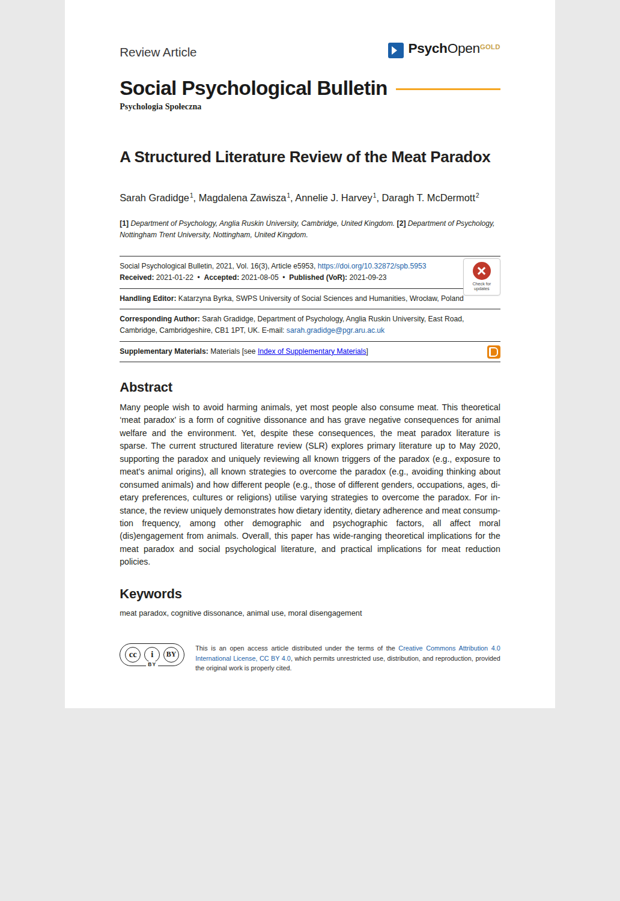Review Article
Psych Open GOLD
Social Psychological Bulletin
Psychologia Społeczna
A Structured Literature Review of the Meat Paradox
Sarah Gradidge1, Magdalena Zawisza1, Annelie J. Harvey1, Daragh T. McDermott2
[1] Department of Psychology, Anglia Ruskin University, Cambridge, United Kingdom. [2] Department of Psychology, Nottingham Trent University, Nottingham, United Kingdom.
Social Psychological Bulletin, 2021, Vol. 16(3), Article e5953, https://doi.org/10.32872/spb.5953
Received: 2021-01-22 • Accepted: 2021-08-05 • Published (VoR): 2021-09-23
Check for
updates
Handling Editor: Katarzyna Byrka, SWPS University of Social Sciences and Humanities, Wrocław, Poland
Corresponding Author: Sarah Gradidge, Department of Psychology, Anglia Ruskin University, East Road, Cambridge, Cambridgeshire, CB1 1PT, UK. E-mail: sarah.gradidge@pgr.aru.ac.uk
Supplementary Materials: Materials [see Index of Supplementary Materials]
Abstract
Many people wish to avoid harming animals, yet most people also consume meat. This theoretical ‘meat paradox’ is a form of cognitive dissonance and has grave negative consequences for animal welfare and the environment. Yet, despite these consequences, the meat paradox literature is sparse. The current structured literature review (SLR) explores primary literature up to May 2020, supporting the paradox and uniquely reviewing all known triggers of the paradox (e.g., exposure to meat’s animal origins), all known strategies to overcome the paradox (e.g., avoiding thinking about consumed animals) and how different people (e.g., those of different genders, occupations, ages, dietary preferences, cultures or religions) utilise varying strategies to overcome the paradox. For instance, the review uniquely demonstrates how dietary identity, dietary adherence and meat consumption frequency, among other demographic and psychographic factors, all affect moral (dis)engagement from animals. Overall, this paper has wide-ranging theoretical implications for the meat paradox and social psychological literature, and practical implications for meat reduction policies.
Keywords
meat paradox, cognitive dissonance, animal use, moral disengagement
cc
i
BY
BY
This is an open access article distributed under the terms of the Creative Commons Attribution 4.0 International License, CC BY 4.0, which permits unrestricted use, distribution, and reproduction, provided the original work is properly cited.